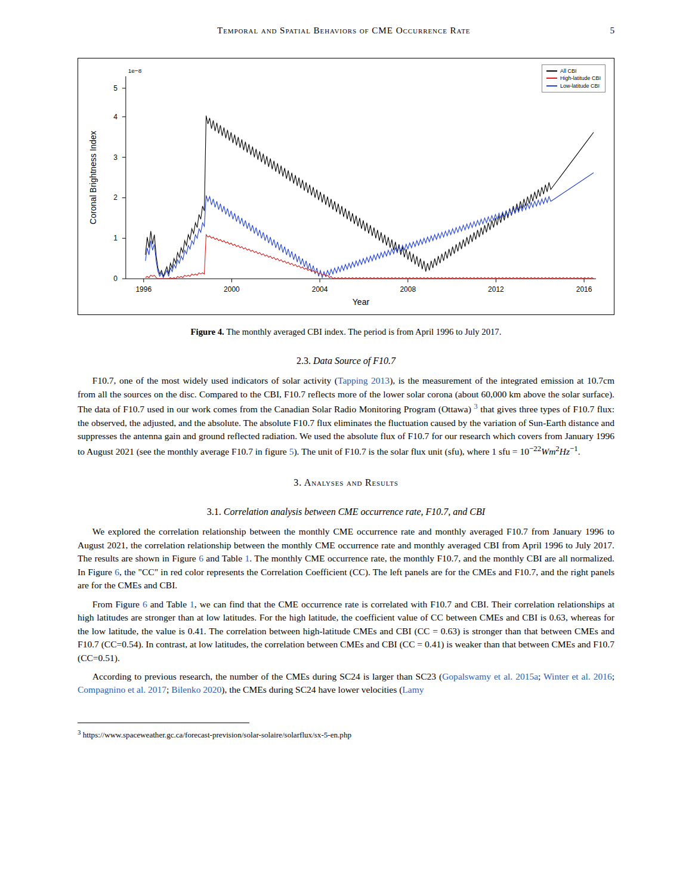Temporal and Spatial Behaviors of CME Occurrence Rate
5
0 1 2 3 4 5 1996 2000 2004 2008 2012 2016 Coronal Brightness Index Year 1e−8
All CBI
High-latitude CBI
Low-latitude CBI
Figure 4. The monthly averaged CBI index. The period is from April 1996 to July 2017.
2.3. Data Source of F10.7
F10.7, one of the most widely used indicators of solar activity (Tapping 2013), is the measurement of the integrated emission at 10.7cm from all the sources on the disc. Compared to the CBI, F10.7 reflects more of the lower solar corona (about 60,000 km above the solar surface). The data of F10.7 used in our work comes from the Canadian Solar Radio Monitoring Program (Ottawa) 3 that gives three types of F10.7 flux: the observed, the adjusted, and the absolute. The absolute F10.7 flux eliminates the fluctuation caused by the variation of Sun-Earth distance and suppresses the antenna gain and ground reflected radiation. We used the absolute flux of F10.7 for our research which covers from January 1996 to August 2021 (see the monthly average F10.7 in figure 5). The unit of F10.7 is the solar flux unit (sfu), where 1 sfu = 10−22Wm2Hz−1.
3. Analyses and Results
3.1. Correlation analysis between CME occurrence rate, F10.7, and CBI
We explored the correlation relationship between the monthly CME occurrence rate and monthly averaged F10.7 from January 1996 to August 2021, the correlation relationship between the monthly CME occurrence rate and monthly averaged CBI from April 1996 to July 2017. The results are shown in Figure 6 and Table 1. The monthly CME occurrence rate, the monthly F10.7, and the monthly CBI are all normalized. In Figure 6, the "CC" in red color represents the Correlation Coefficient (CC). The left panels are for the CMEs and F10.7, and the right panels are for the CMEs and CBI.
From Figure 6 and Table 1, we can find that the CME occurrence rate is correlated with F10.7 and CBI. Their correlation relationships at high latitudes are stronger than at low latitudes. For the high latitude, the coefficient value of CC between CMEs and CBI is 0.63, whereas for the low latitude, the value is 0.41. The correlation between high-latitude CMEs and CBI (CC = 0.63) is stronger than that between CMEs and F10.7 (CC=0.54). In contrast, at low latitudes, the correlation between CMEs and CBI (CC = 0.41) is weaker than that between CMEs and F10.7 (CC=0.51).
According to previous research, the number of the CMEs during SC24 is larger than SC23 (Gopalswamy et al. 2015a; Winter et al. 2016; Compagnino et al. 2017; Bilenko 2020), the CMEs during SC24 have lower velocities (Lamy
3 https://www.spaceweather.gc.ca/forecast-prevision/solar-solaire/solarflux/sx-5-en.php